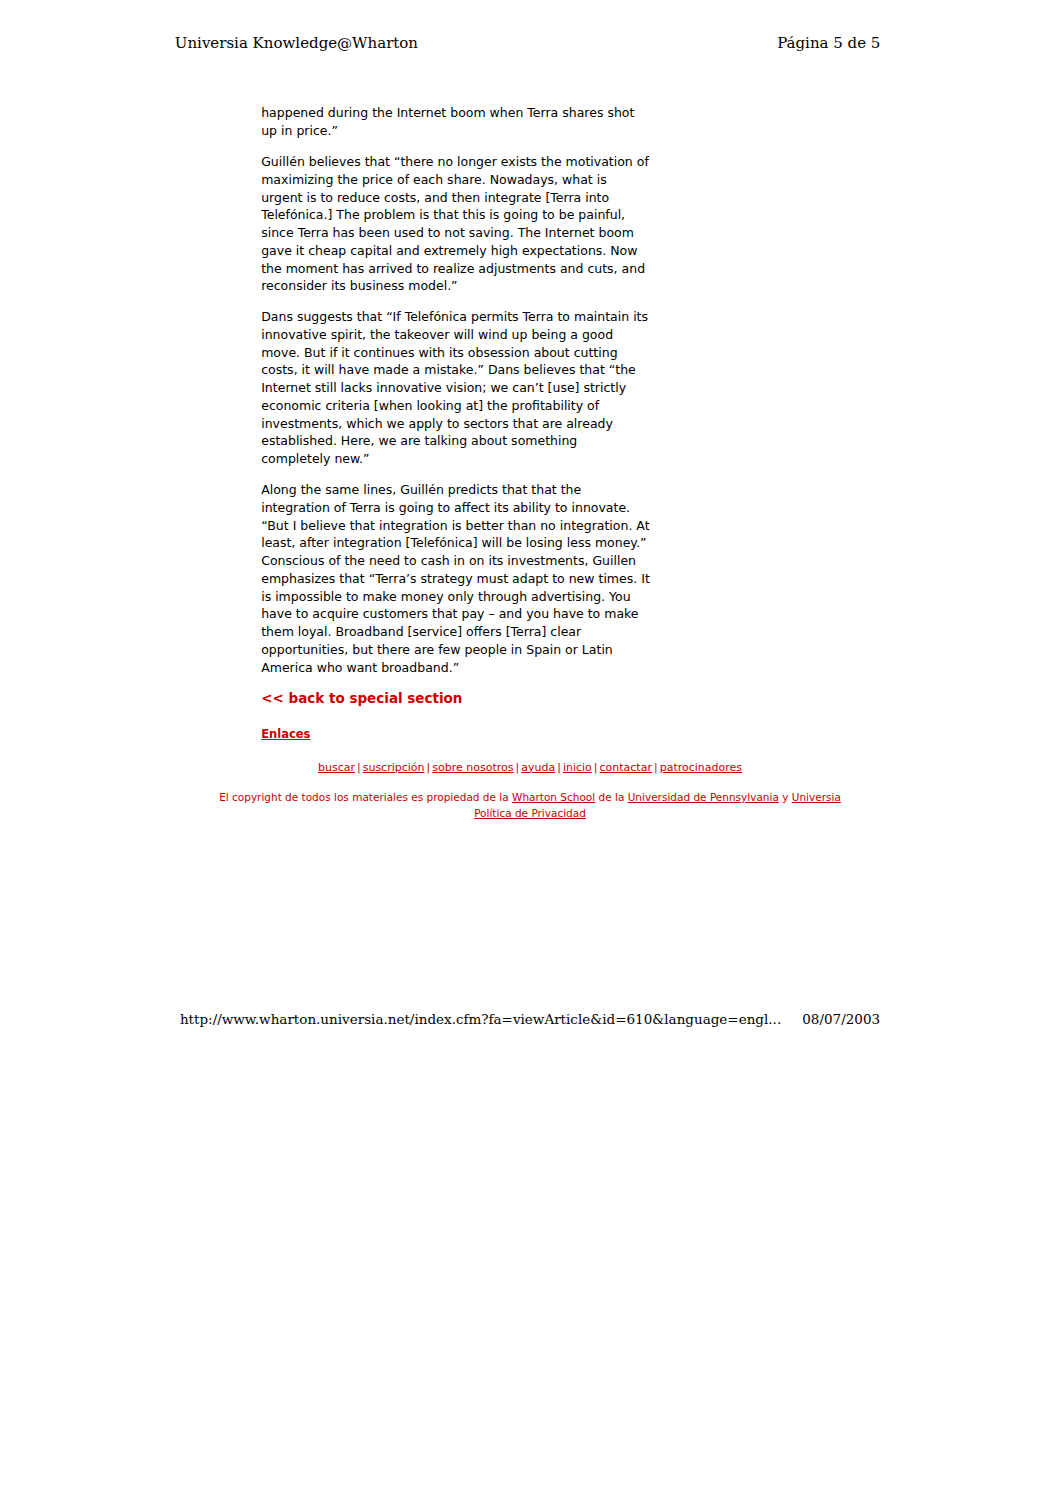Universia Knowledge@Wharton
Página 5 de 5
happened during the Internet boom when Terra shares shot up in price.”
Guillén believes that “there no longer exists the motivation of maximizing the price of each share. Nowadays, what is urgent is to reduce costs, and then integrate [Terra into Telefónica.] The problem is that this is going to be painful, since Terra has been used to not saving. The Internet boom gave it cheap capital and extremely high expectations. Now the moment has arrived to realize adjustments and cuts, and reconsider its business model.”
Dans suggests that “If Telefónica permits Terra to maintain its innovative spirit, the takeover will wind up being a good move. But if it continues with its obsession about cutting costs, it will have made a mistake.” Dans believes that “the Internet still lacks innovative vision; we can’t [use] strictly economic criteria [when looking at] the profitability of investments, which we apply to sectors that are already established. Here, we are talking about something completely new.”
Along the same lines, Guillén predicts that that the integration of Terra is going to affect its ability to innovate. “But I believe that integration is better than no integration. At least, after integration [Telefónica] will be losing less money.” Conscious of the need to cash in on its investments, Guillen emphasizes that “Terra’s strategy must adapt to new times. It is impossible to make money only through advertising. You have to acquire customers that pay – and you have to make them loyal. Broadband [service] offers [Terra] clear opportunities, but there are few people in Spain or Latin America who want broadband.”
<< back to special section
Enlaces
buscar|suscripción|sobre nosotros|ayuda|inicio|contactar|patrocinadores
El copyright de todos los materiales es propiedad de la Wharton School de la Universidad de Pennsylvania y Universia
Política de Privacidad
http://www.wharton.universia.net/index.cfm?fa=viewArticle&id=610&language=engl...
08/07/2003